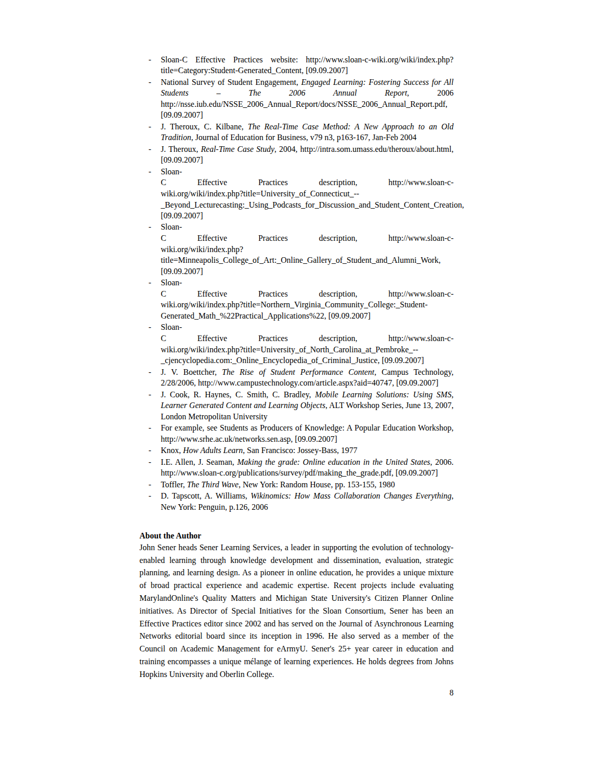Sloan-C Effective Practices website: http://www.sloan-c-wiki.org/wiki/index.php?title=Category:Student-Generated_Content, [09.09.2007]
National Survey of Student Engagement, Engaged Learning: Fostering Success for All Students – The 2006 Annual Report, 2006 http://nsse.iub.edu/NSSE_2006_Annual_Report/docs/NSSE_2006_Annual_Report.pdf, [09.09.2007]
J. Theroux, C. Kilbane, The Real-Time Case Method: A New Approach to an Old Tradition, Journal of Education for Business, v79 n3, p163-167, Jan-Feb 2004
J. Theroux, Real-Time Case Study, 2004, http://intra.som.umass.edu/theroux/about.html, [09.09.2007]
Sloan-C Effective Practices description, http://www.sloan-c-wiki.org/wiki/index.php?title=University_of_Connecticut_--_Beyond_Lecturecasting:_Using_Podcasts_for_Discussion_and_Student_Content_Creation, [09.09.2007]
Sloan-C Effective Practices description, http://www.sloan-c-wiki.org/wiki/index.php?title=Minneapolis_College_of_Art:_Online_Gallery_of_Student_and_Alumni_Work, [09.09.2007]
Sloan-C Effective Practices description, http://www.sloan-c-wiki.org/wiki/index.php?title=Northern_Virginia_Community_College:_Student-Generated_Math_%22Practical_Applications%22, [09.09.2007]
Sloan-C Effective Practices description, http://www.sloan-c-wiki.org/wiki/index.php?title=University_of_North_Carolina_at_Pembroke_--_cjencyclopedia.com:_Online_Encyclopedia_of_Criminal_Justice, [09.09.2007]
J. V. Boettcher, The Rise of Student Performance Content, Campus Technology, 2/28/2006, http://www.campustechnology.com/article.aspx?aid=40747, [09.09.2007]
J. Cook, R. Haynes, C. Smith, C. Bradley, Mobile Learning Solutions: Using SMS, Learner Generated Content and Learning Objects, ALT Workshop Series, June 13, 2007, London Metropolitan University
For example, see Students as Producers of Knowledge: A Popular Education Workshop, http://www.srhe.ac.uk/networks.sen.asp, [09.09.2007]
Knox, How Adults Learn, San Francisco: Jossey-Bass, 1977
I.E. Allen, J. Seaman, Making the grade: Online education in the United States, 2006. http://www.sloan-c.org/publications/survey/pdf/making_the_grade.pdf, [09.09.2007]
Toffler, The Third Wave, New York: Random House, pp. 153-155, 1980
D. Tapscott, A. Williams, Wikinomics: How Mass Collaboration Changes Everything, New York: Penguin, p.126, 2006
About the Author
John Sener heads Sener Learning Services, a leader in supporting the evolution of technology-enabled learning through knowledge development and dissemination, evaluation, strategic planning, and learning design. As a pioneer in online education, he provides a unique mixture of broad practical experience and academic expertise. Recent projects include evaluating MarylandOnline's Quality Matters and Michigan State University's Citizen Planner Online initiatives. As Director of Special Initiatives for the Sloan Consortium, Sener has been an Effective Practices editor since 2002 and has served on the Journal of Asynchronous Learning Networks editorial board since its inception in 1996. He also served as a member of the Council on Academic Management for eArmyU. Sener's 25+ year career in education and training encompasses a unique mélange of learning experiences. He holds degrees from Johns Hopkins University and Oberlin College.
8